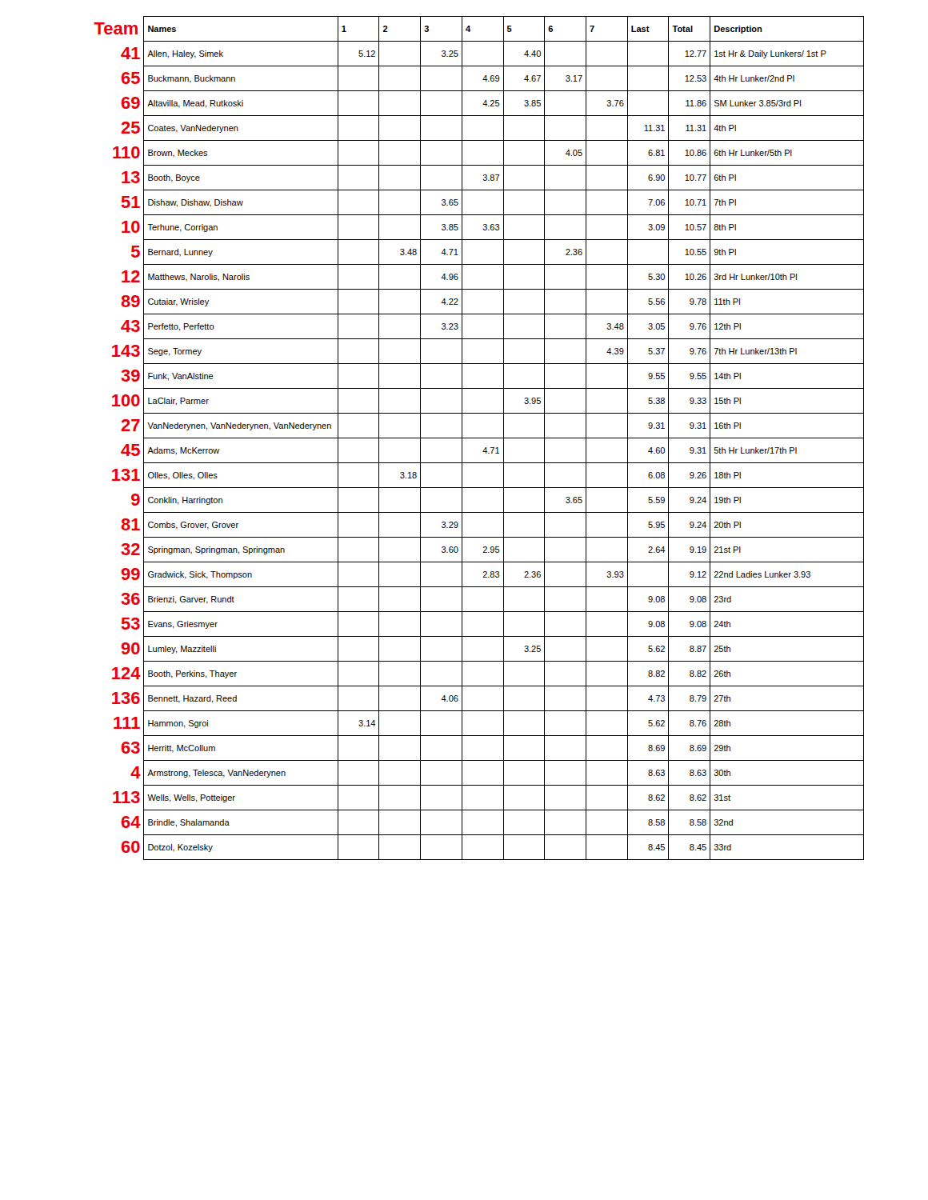| Team | Names | 1 | 2 | 3 | 4 | 5 | 6 | 7 | Last | Total | Description |
| --- | --- | --- | --- | --- | --- | --- | --- | --- | --- | --- | --- |
| 41 | Allen, Haley, Simek | 5.12 | | 3.25 | | 4.40 | | | | 12.77 | 1st Hr & Daily Lunkers/ 1st P |
| 65 | Buckmann, Buckmann | | | | 4.69 | 4.67 | 3.17 | | | 12.53 | 4th Hr Lunker/2nd Pl |
| 69 | Altavilla, Mead, Rutkoski | | | | 4.25 | 3.85 | | 3.76 | | 11.86 | SM Lunker 3.85/3rd Pl |
| 25 | Coates, VanNederynen | | | | | | | | 11.31 | 11.31 | 4th Pl |
| 110 | Brown, Meckes | | | | | | 4.05 | | 6.81 | 10.86 | 6th Hr Lunker/5th Pl |
| 13 | Booth, Boyce | | | | 3.87 | | | | 6.90 | 10.77 | 6th Pl |
| 51 | Dishaw, Dishaw, Dishaw | | | 3.65 | | | | | 7.06 | 10.71 | 7th Pl |
| 10 | Terhune, Corrigan | | | 3.85 | 3.63 | | | | 3.09 | 10.57 | 8th Pl |
| 5 | Bernard, Lunney | | 3.48 | 4.71 | | | 2.36 | | | 10.55 | 9th Pl |
| 12 | Matthews, Narolis, Narolis | | | 4.96 | | | | | 5.30 | 10.26 | 3rd Hr Lunker/10th Pl |
| 89 | Cutaiar, Wrisley | | | 4.22 | | | | | 5.56 | 9.78 | 11th Pl |
| 43 | Perfetto, Perfetto | | | 3.23 | | | | 3.48 | 3.05 | 9.76 | 12th Pl |
| 143 | Sege, Tormey | | | | | | | 4.39 | 5.37 | 9.76 | 7th Hr Lunker/13th Pl |
| 39 | Funk, VanAlstine | | | | | | | | 9.55 | 9.55 | 14th Pl |
| 100 | LaClair, Parmer | | | | | 3.95 | | | 5.38 | 9.33 | 15th Pl |
| 27 | VanNederynen, VanNederynen, VanNederynen | | | | | | | | 9.31 | 9.31 | 16th Pl |
| 45 | Adams, McKerrow | | | | 4.71 | | | | 4.60 | 9.31 | 5th Hr Lunker/17th Pl |
| 131 | Olles, Olles, Olles | | 3.18 | | | | | | 6.08 | 9.26 | 18th Pl |
| 9 | Conklin, Harrington | | | | | | 3.65 | | 5.59 | 9.24 | 19th Pl |
| 81 | Combs, Grover, Grover | | | 3.29 | | | | | 5.95 | 9.24 | 20th Pl |
| 32 | Springman, Springman, Springman | | | 3.60 | 2.95 | | | | 2.64 | 9.19 | 21st Pl |
| 99 | Gradwick, Sick, Thompson | | | | 2.83 | 2.36 | | 3.93 | | 9.12 | 22nd Ladies Lunker 3.93 |
| 36 | Brienzi, Garver, Rundt | | | | | | | | 9.08 | 9.08 | 23rd |
| 53 | Evans, Griesmyer | | | | | | | | 9.08 | 9.08 | 24th |
| 90 | Lumley, Mazzitelli | | | | | 3.25 | | | 5.62 | 8.87 | 25th |
| 124 | Booth, Perkins, Thayer | | | | | | | | 8.82 | 8.82 | 26th |
| 136 | Bennett, Hazard, Reed | | | 4.06 | | | | | 4.73 | 8.79 | 27th |
| 111 | Hammon, Sgroi | 3.14 | | | | | | | 5.62 | 8.76 | 28th |
| 63 | Herritt, McCollum | | | | | | | | 8.69 | 8.69 | 29th |
| 4 | Armstrong, Telesca, VanNederynen | | | | | | | | 8.63 | 8.63 | 30th |
| 113 | Wells, Wells, Potteiger | | | | | | | | 8.62 | 8.62 | 31st |
| 64 | Brindle, Shalamanda | | | | | | | | 8.58 | 8.58 | 32nd |
| 60 | Dotzol, Kozelsky | | | | | | | | 8.45 | 8.45 | 33rd |